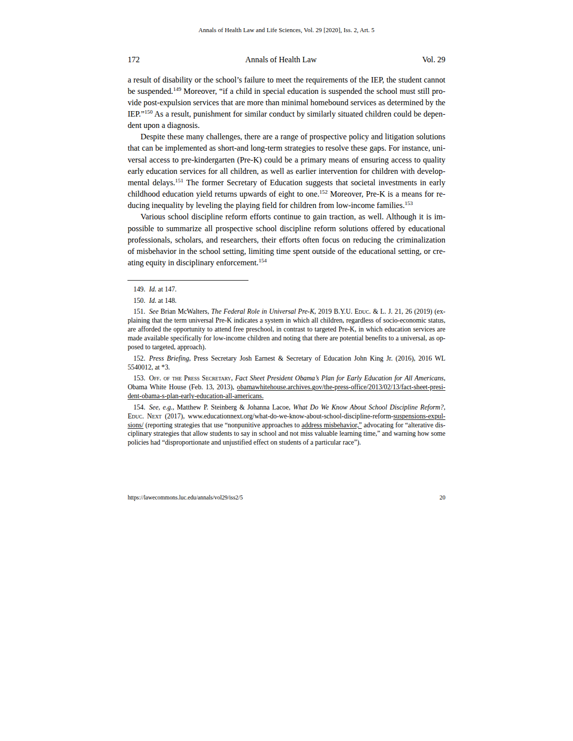Annals of Health Law and Life Sciences, Vol. 29 [2020], Iss. 2, Art. 5
172 Annals of Health Law Vol. 29
a result of disability or the school’s failure to meet the requirements of the IEP, the student cannot be suspended.149 Moreover, “if a child in special education is suspended the school must still provide post-expulsion services that are more than minimal homebound services as determined by the IEP.”150 As a result, punishment for similar conduct by similarly situated children could be dependent upon a diagnosis.
Despite these many challenges, there are a range of prospective policy and litigation solutions that can be implemented as short-and long-term strategies to resolve these gaps. For instance, universal access to pre-kindergarten (Pre-K) could be a primary means of ensuring access to quality early education services for all children, as well as earlier intervention for children with developmental delays.151 The former Secretary of Education suggests that societal investments in early childhood education yield returns upwards of eight to one.152 Moreover, Pre-K is a means for reducing inequality by leveling the playing field for children from low-income families.153
Various school discipline reform efforts continue to gain traction, as well. Although it is impossible to summarize all prospective school discipline reform solutions offered by educational professionals, scholars, and researchers, their efforts often focus on reducing the criminalization of misbehavior in the school setting, limiting time spent outside of the educational setting, or creating equity in disciplinary enforcement.154
149. Id. at 147.
150. Id. at 148.
151. See Brian McWalters, The Federal Role in Universal Pre-K, 2019 B.Y.U. Educ. & L. J. 21, 26 (2019) (explaining that the term universal Pre-K indicates a system in which all children, regardless of socio-economic status, are afforded the opportunity to attend free preschool, in contrast to targeted Pre-K, in which education services are made available specifically for low-income children and noting that there are potential benefits to a universal, as opposed to targeted, approach).
152. Press Briefing, Press Secretary Josh Earnest & Secretary of Education John King Jr. (2016), 2016 WL 5540012, at *3.
153. Off. of the Press Secretary, Fact Sheet President Obama’s Plan for Early Education for All Americans, Obama White House (Feb. 13, 2013), obamawhitehouse.archives.gov/the-press-office/2013/02/13/fact-sheet-president-obama-s-plan-early-education-all-americans.
154. See, e.g., Matthew P. Steinberg & Johanna Lacoe, What Do We Know About School Discipline Reform?, Educ. Next (2017), www.educationnext.org/what-do-we-know-about-school-discipline-reform-suspensions-expulsions/ (reporting strategies that use “nonpunitive approaches to address misbehavior,” advocating for “alterative disciplinary strategies that allow students to say in school and not miss valuable learning time,” and warning how some policies had “disproportionate and unjustified effect on students of a particular race”).
https://lawecommons.luc.edu/annals/vol29/iss2/5 20